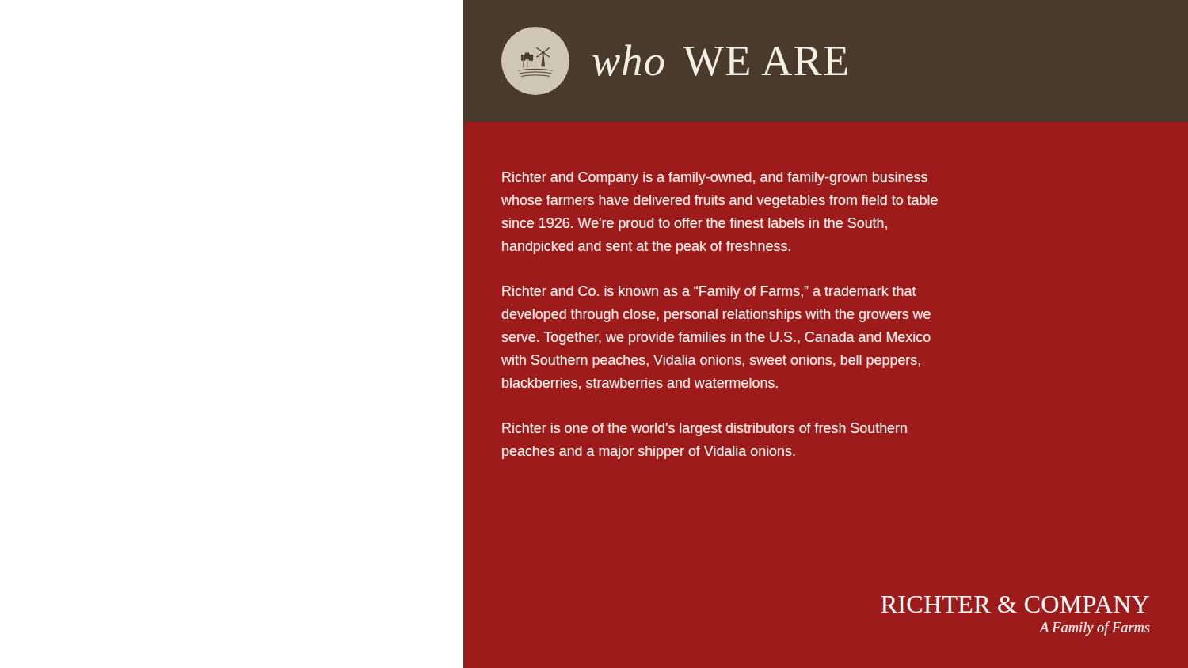who WE ARE
Richter and Company is a family-owned, and family-grown business whose farmers have delivered fruits and vegetables from field to table since 1926. We're proud to offer the finest labels in the South, handpicked and sent at the peak of freshness.
Richter and Co. is known as a “Family of Farms,” a trademark that developed through close, personal relationships with the growers we serve. Together, we provide families in the U.S., Canada and Mexico with Southern peaches, Vidalia onions, sweet onions, bell peppers, blackberries, strawberries and watermelons.
Richter is one of the world's largest distributors of fresh Southern peaches and a major shipper of Vidalia onions.
RICHTER & COMPANY
A Family of Farms